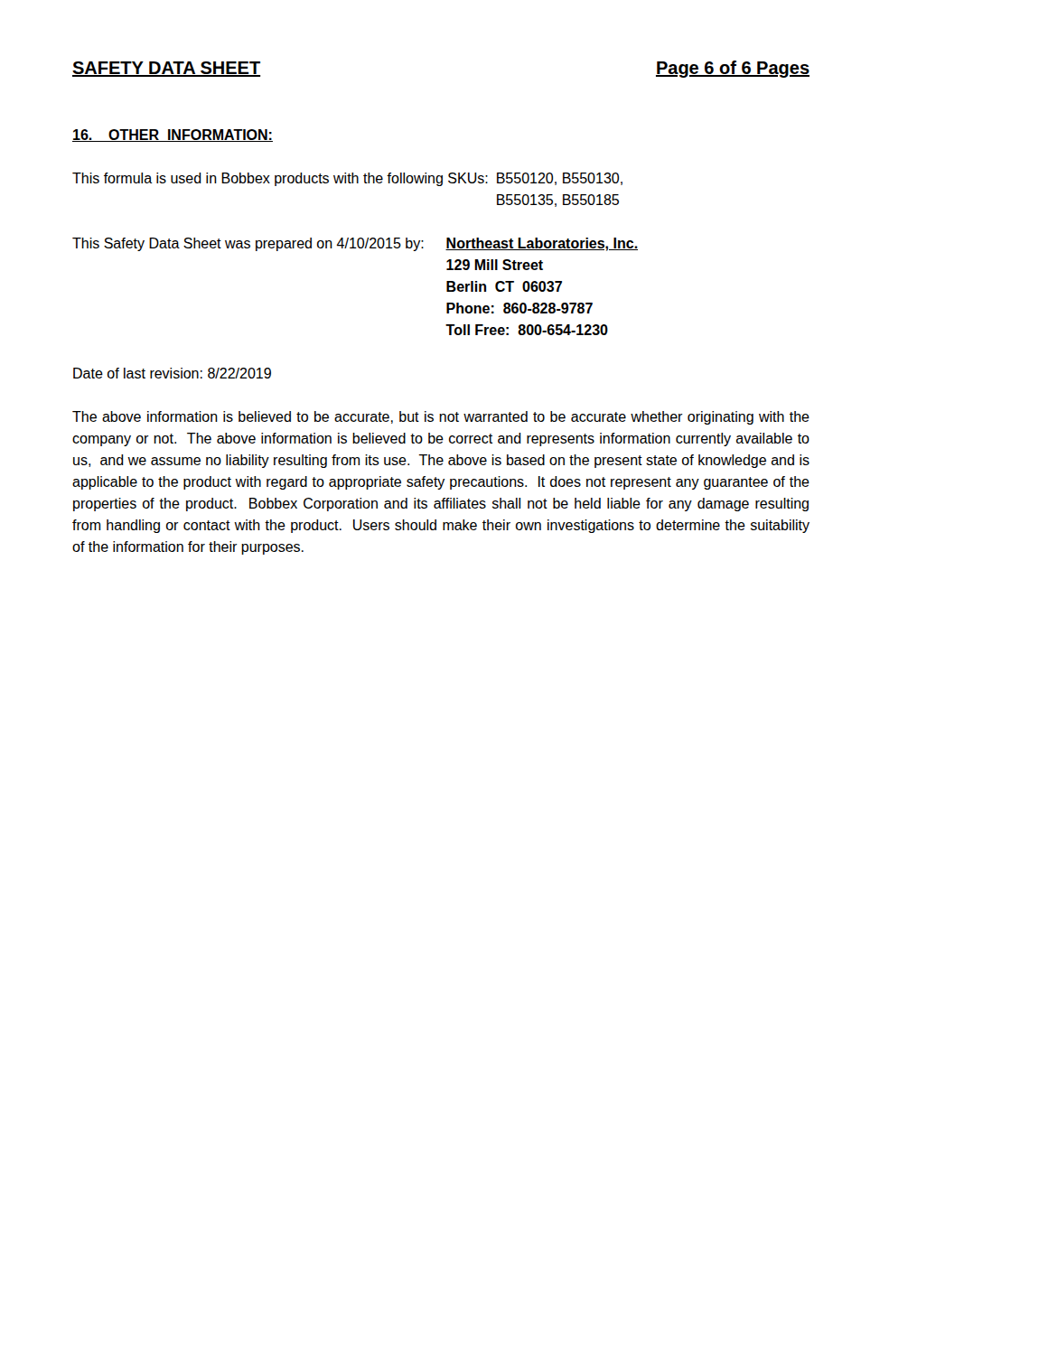SAFETY DATA SHEET Page 6 of 6 Pages
16. OTHER INFORMATION:
This formula is used in Bobbex products with the following SKUs:
B550120, B550130,
B550135, B550185
This Safety Data Sheet was prepared on 4/10/2015 by:
Northeast Laboratories, Inc.
129 Mill Street
Berlin CT 06037
Phone: 860-828-9787
Toll Free: 800-654-1230
Date of last revision: 8/22/2019
The above information is believed to be accurate, but is not warranted to be accurate whether originating with the company or not. The above information is believed to be correct and represents information currently available to us, and we assume no liability resulting from its use. The above is based on the present state of knowledge and is applicable to the product with regard to appropriate safety precautions. It does not represent any guarantee of the properties of the product. Bobbex Corporation and its affiliates shall not be held liable for any damage resulting from handling or contact with the product. Users should make their own investigations to determine the suitability of the information for their purposes.